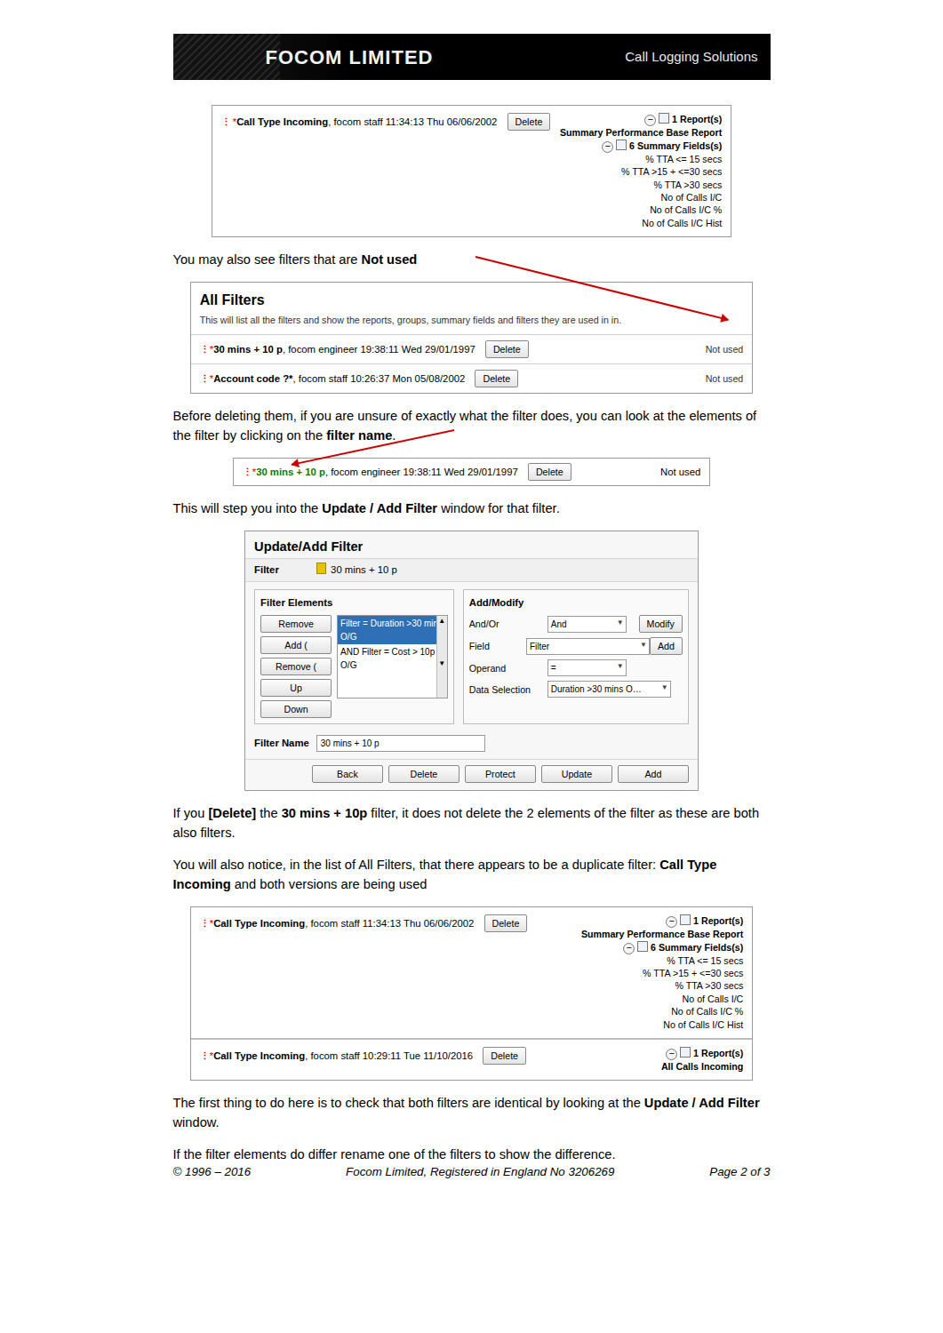FOCOM LIMITED
Call Logging Solutions
⋮*Call Type Incoming, focom staff 11:34:13 Thu 06/06/2002 Delete
− 1 Report(s)
Summary Performance Base Report
− 6 Summary Fields(s)
% TTA <= 15 secs
% TTA >15 + <=30 secs
% TTA >30 secs
No of Calls I/C
No of Calls I/C %
No of Calls I/C Hist
You may also see filters that are Not used
All Filters
This will list all the filters and show the reports, groups, summary fields and filters they are used in in.
⋮*30 mins + 10 p, focom engineer 19:38:11 Wed 29/01/1997 Delete
Not used
⋮*Account code ?*, focom staff 10:26:37 Mon 05/08/2002 Delete
Not used
Before deleting them, if you are unsure of exactly what the filter does, you can look at the elements of the filter by clicking on the filter name.
⋮*30 mins + 10 p, focom engineer 19:38:11 Wed 29/01/1997 Delete
Not used
This will step you into the Update / Add Filter window for that filter.
Update/Add Filter
Filter 30 mins + 10 p
Filter Elements
Remove Add ( Remove ( Up Down
Filter = Duration >30 mins O/G AND Filter = Cost > 10p O/G
▲
▼
Add/Modify
And/Or And Modify
Field Filter Add
Operand =
Data Selection Duration >30 mins O…
Filter Name 30 mins + 10 p
Back Delete Protect Update Add
If you [Delete] the 30 mins + 10p filter, it does not delete the 2 elements of the filter as these are both also filters.
You will also notice, in the list of All Filters, that there appears to be a duplicate filter: Call Type Incoming and both versions are being used
⋮*Call Type Incoming, focom staff 11:34:13 Thu 06/06/2002 Delete
− 1 Report(s)
Summary Performance Base Report
− 6 Summary Fields(s)
% TTA <= 15 secs
% TTA >15 + <=30 secs
% TTA >30 secs
No of Calls I/C
No of Calls I/C %
No of Calls I/C Hist
⋮*Call Type Incoming, focom staff 10:29:11 Tue 11/10/2016 Delete
− 1 Report(s)
All Calls Incoming
The first thing to do here is to check that both filters are identical by looking at the Update / Add Filter window.
If the filter elements do differ rename one of the filters to show the difference.
© 1996 – 2016 Focom Limited, Registered in England No 3206269 Page 2 of 3